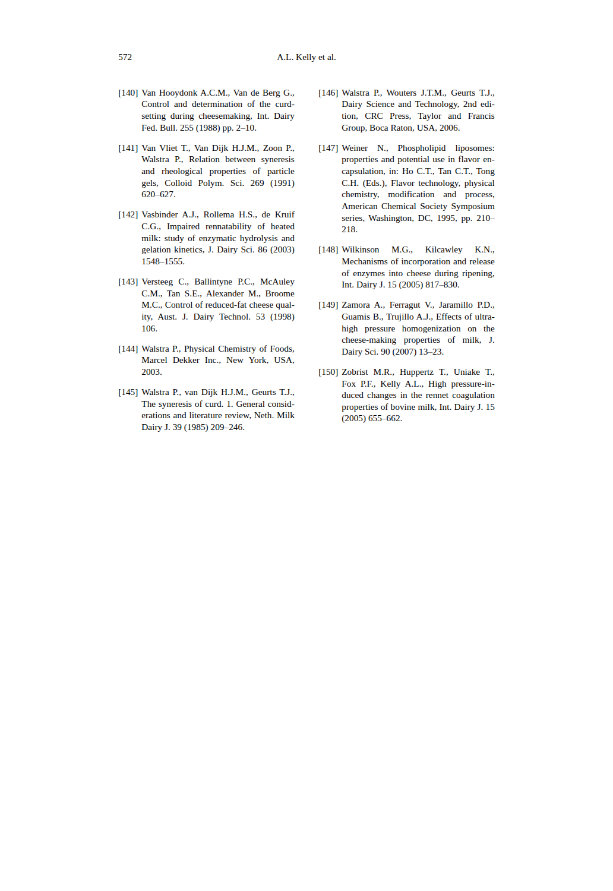572
A.L. Kelly et al.
[140]
Van Hooydonk A.C.M., Van de Berg G., Control and determination of the curd-setting during cheesemaking, Int. Dairy Fed. Bull. 255 (1988) pp. 2–10.
[141]
Van Vliet T., Van Dijk H.J.M., Zoon P., Walstra P., Relation between syneresis and rheological properties of particle gels, Colloid Polym. Sci. 269 (1991) 620–627.
[142]
Vasbinder A.J., Rollema H.S., de Kruif C.G., Impaired rennatability of heated milk: study of enzymatic hydrolysis and gelation kinetics, J. Dairy Sci. 86 (2003) 1548–1555.
[143]
Versteeg C., Ballintyne P.C., McAuley C.M., Tan S.E., Alexander M., Broome M.C., Control of reduced-fat cheese quality, Aust. J. Dairy Technol. 53 (1998) 106.
[144]
Walstra P., Physical Chemistry of Foods, Marcel Dekker Inc., New York, USA, 2003.
[145]
Walstra P., van Dijk H.J.M., Geurts T.J., The syneresis of curd. 1. General considerations and literature review, Neth. Milk Dairy J. 39 (1985) 209–246.
[146]
Walstra P., Wouters J.T.M., Geurts T.J., Dairy Science and Technology, 2nd edition, CRC Press, Taylor and Francis Group, Boca Raton, USA, 2006.
[147]
Weiner N., Phospholipid liposomes: properties and potential use in flavor encapsulation, in: Ho C.T., Tan C.T., Tong C.H. (Eds.), Flavor technology, physical chemistry, modification and process, American Chemical Society Symposium series, Washington, DC, 1995, pp. 210–218.
[148]
Wilkinson M.G., Kilcawley K.N., Mechanisms of incorporation and release of enzymes into cheese during ripening, Int. Dairy J. 15 (2005) 817–830.
[149]
Zamora A., Ferragut V., Jaramillo P.D., Guamis B., Trujillo A.J., Effects of ultra-high pressure homogenization on the cheese-making properties of milk, J. Dairy Sci. 90 (2007) 13–23.
[150]
Zobrist M.R., Huppertz T., Uniake T., Fox P.F., Kelly A.L., High pressure-induced changes in the rennet coagulation properties of bovine milk, Int. Dairy J. 15 (2005) 655–662.